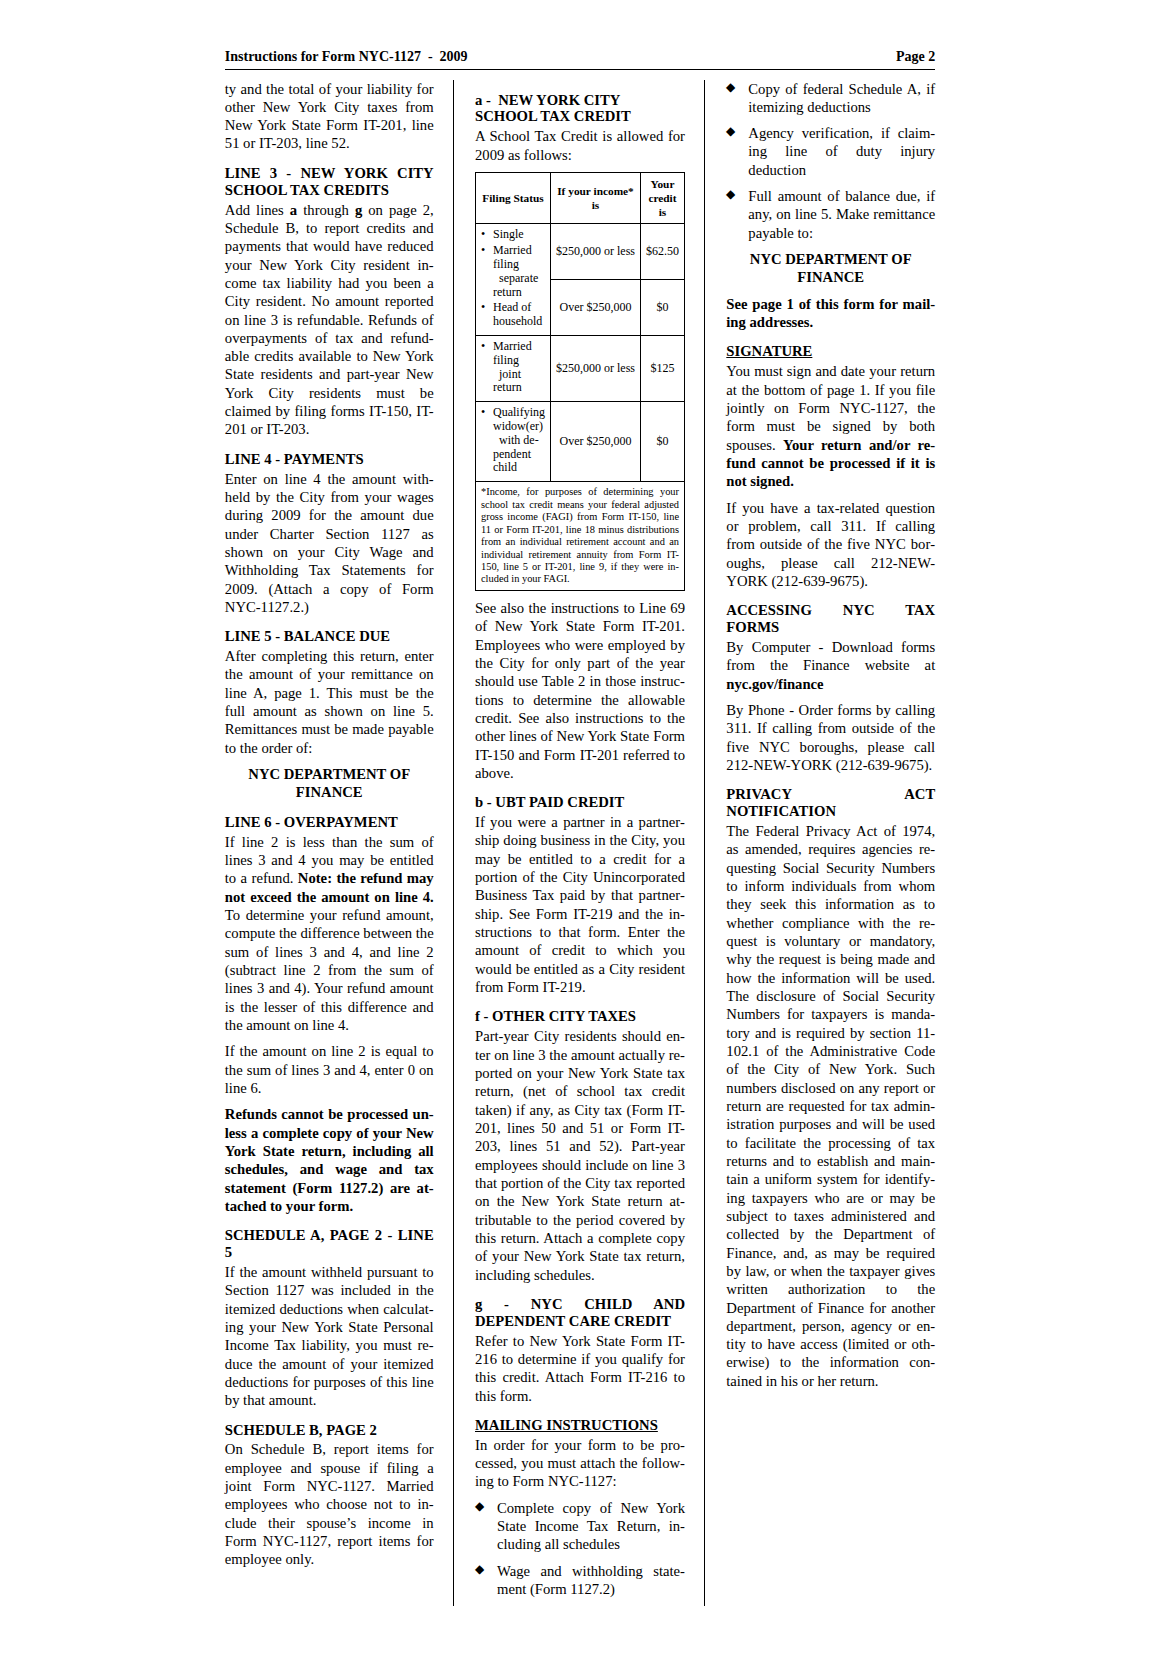Instructions for Form NYC-1127 - 2009 Page 2
ty and the total of your liability for other New York City taxes from New York State Form IT-201, line 51 or IT-203, line 52.
Line 3 - New York City School Tax Credits
Add lines a through g on page 2, Schedule B, to report credits and payments that would have reduced your New York City resident income tax liability had you been a City resident. No amount reported on line 3 is refundable. Refunds of overpayments of tax and refundable credits available to New York State residents and part-year New York City residents must be claimed by filing forms IT-150, IT-201 or IT-203.
Line 4 - Payments
Enter on line 4 the amount withheld by the City from your wages during 2009 for the amount due under Charter Section 1127 as shown on your City Wage and Withholding Tax Statements for 2009. (Attach a copy of Form NYC-1127.2.)
Line 5 - Balance Due
After completing this return, enter the amount of your remittance on line A, page 1. This must be the full amount as shown on line 5. Remittances must be made payable to the order of:
NYC DEPARTMENT OF FINANCE
Line 6 - Overpayment
If line 2 is less than the sum of lines 3 and 4 you may be entitled to a refund. Note: the refund may not exceed the amount on line 4. To determine your refund amount, compute the difference between the sum of lines 3 and 4, and line 2 (subtract line 2 from the sum of lines 3 and 4). Your refund amount is the lesser of this difference and the amount on line 4.
If the amount on line 2 is equal to the sum of lines 3 and 4, enter 0 on line 6.
Refunds cannot be processed unless a complete copy of your New York State return, including all schedules, and wage and tax statement (Form 1127.2) are attached to your form.
Schedule A, Page 2 - Line 5
If the amount withheld pursuant to Section 1127 was included in the itemized deductions when calculating your New York State Personal Income Tax liability, you must reduce the amount of your itemized deductions for purposes of this line by that amount.
Schedule B, Page 2
On Schedule B, report items for employee and spouse if filing a joint Form NYC-1127. Married employees who choose not to include their spouse’s income in Form NYC-1127, report items for employee only.
a - NEW YORK CITY
SCHOOL TAX CREDIT
A School Tax Credit is allowed for 2009 as follows:
| Filing Status | If your income* is | Your credit is |
| --- | --- | --- |
| Single Married filing separate return Head of household | $250,000 or less | $62.50 |
| Over $250,000 | $0 |
| Married filing joint return | $250,000 or less | $125 |
| Qualifying widow(er) with dependent child | Over $250,000 | $0 |
*Income, for purposes of determining your school tax credit means your federal adjusted gross income (FAGI) from Form IT-150, line 11 or Form IT-201, line 18 minus distributions from an individual retirement account and an individual retirement annuity from Form IT-150, line 5 or IT-201, line 9, if they were included in your FAGI.
See also the instructions to Line 69 of New York State Form IT-201. Employees who were employed by the City for only part of the year should use Table 2 in those instructions to determine the allowable credit. See also instructions to the other lines of New York State Form IT-150 and Form IT-201 referred to above.
b - UBT PAID CREDIT
If you were a partner in a partnership doing business in the City, you may be entitled to a credit for a portion of the City Unincorporated Business Tax paid by that partnership. See Form IT-219 and the instructions to that form. Enter the amount of credit to which you would be entitled as a City resident from Form IT-219.
f - OTHER CITY TAXES
Part-year City residents should enter on line 3 the amount actually reported on your New York State tax return, (net of school tax credit taken) if any, as City tax (Form IT-201, lines 50 and 51 or Form IT-203, lines 51 and 52). Part-year employees should include on line 3 that portion of the City tax reported on the New York State return attributable to the period covered by this return. Attach a complete copy of your New York State tax return, including schedules.
g - NYC CHILD AND DEPENDENT CARE CREDIT
Refer to New York State Form IT-216 to determine if you qualify for this credit. Attach Form IT-216 to this form.
Mailing Instructions
In order for your form to be processed, you must attach the following to Form NYC-1127:
Complete copy of New York State Income Tax Return, including all schedules
Wage and withholding statement (Form 1127.2)
Copy of federal Schedule A, if itemizing deductions
Agency verification, if claiming line of duty injury deduction
Full amount of balance due, if any, on line 5. Make remittance payable to:
NYC DEPARTMENT OF FINANCE
See page 1 of this form for mailing addresses.
Signature
You must sign and date your return at the bottom of page 1. If you file jointly on Form NYC-1127, the form must be signed by both spouses. Your return and/or refund cannot be processed if it is not signed.
If you have a tax-related question or problem, call 311. If calling from outside of the five NYC boroughs, please call 212-NEW-YORK (212-639-9675).
Accessing NYC Tax Forms
By Computer - Download forms from the Finance website at nyc.gov/finance
By Phone - Order forms by calling 311. If calling from outside of the five NYC boroughs, please call 212-NEW-YORK (212-639-9675).
Privacy Act Notification
The Federal Privacy Act of 1974, as amended, requires agencies requesting Social Security Numbers to inform individuals from whom they seek this information as to whether compliance with the request is voluntary or mandatory, why the request is being made and how the information will be used. The disclosure of Social Security Numbers for taxpayers is mandatory and is required by section 11-102.1 of the Administrative Code of the City of New York. Such numbers disclosed on any report or return are requested for tax administration purposes and will be used to facilitate the processing of tax returns and to establish and maintain a uniform system for identifying taxpayers who are or may be subject to taxes administered and collected by the Department of Finance, and, as may be required by law, or when the taxpayer gives written authorization to the Department of Finance for another department, person, agency or entity to have access (limited or otherwise) to the information contained in his or her return.